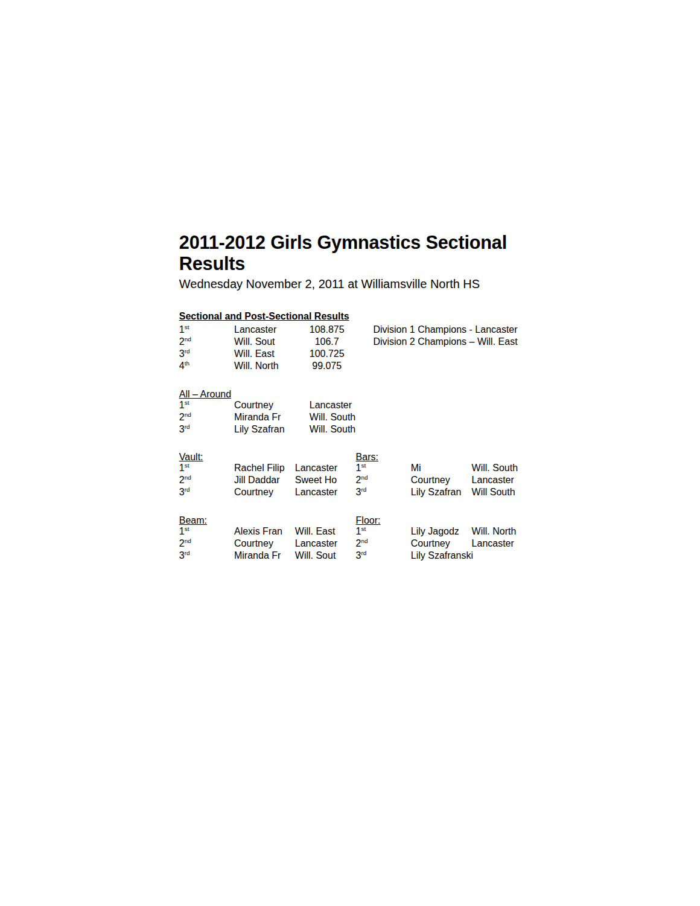2011-2012 Girls Gymnastics Sectional Results
Wednesday November 2, 2011 at Williamsville North HS
Sectional and Post-Sectional Results
| 1 st | Lancaster | 108.875 | Division 1 Champions - Lancaster |
| 2 nd | Will. Sout | 106.7 | Division 2 Champions – Will. East |
| 3 rd | Will. East | 100.725 | |
| 4 th | Will. North | 99.075 | |
All – Around
| 1 st | Courtney | Lancaster |
| 2 nd | Miranda Fr | Will. South |
| 3 rd | Lily Szafran | Will. South |
| Vault: / 1 st / Rachel Filip / Lancaster / / 2 nd / Jill Daddar / Sweet Ho / / 3 rd / Courtney / Lancaster / | Bars: / 1 st / Mi / Will. South / / 2 nd / Courtney / Lancaster / / 3 rd / Lily Szafran / Will South / |
| Beam: / 1 st / Alexis Fran / Will. East / / 2 nd / Courtney / Lancaster / / 3 rd / Miranda Fr / Will. Sout / | Floor: / 1 st / Lily Jagodz / Will. North / / 2 nd / Courtney / Lancaster / / 3 rd / Lily Szafranski / |